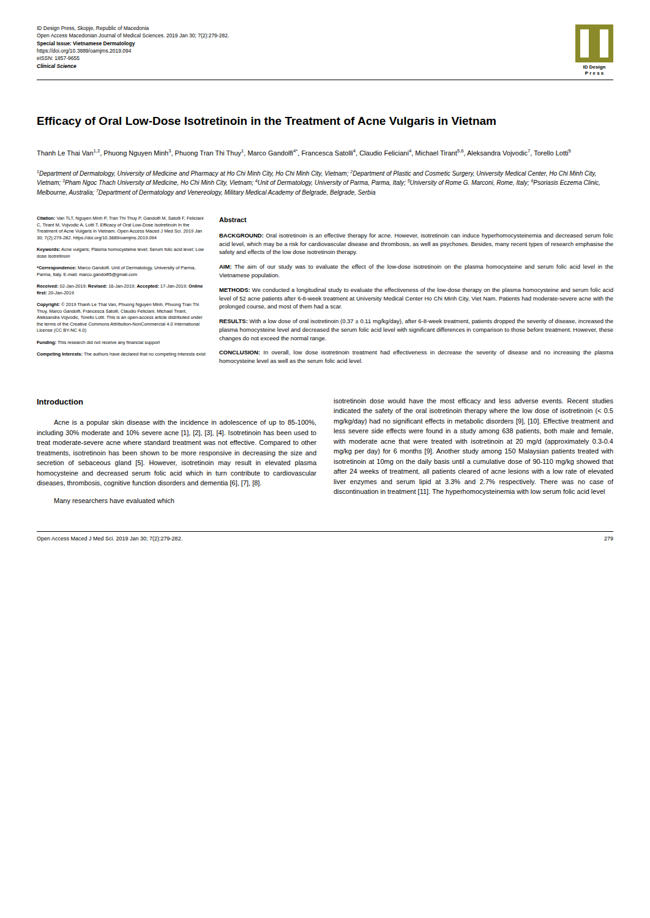ID Design Press, Skopje, Republic of Macedonia
Open Access Macedonian Journal of Medical Sciences. 2019 Jan 30; 7(2):279-282.
Special Issue: Vietnamese Dermatology
https://doi.org/10.3889/oamjms.2019.094
eISSN: 1857-9655
Clinical Science
ID Design
P r e s s
Efficacy of Oral Low-Dose Isotretinoin in the Treatment of Acne Vulgaris in Vietnam
Thanh Le Thai Van1,2, Phuong Nguyen Minh3, Phuong Tran Thi Thuy1, Marco Gandolfi4*, Francesca Satolli4, Claudio Feliciani4, Michael Tirant5,6, Aleksandra Vojvodic7, Torello Lotti5
1Department of Dermatology, University of Medicine and Pharmacy at Ho Chi Minh City, Ho Chi Minh City, Vietnam; 2Department of Plastic and Cosmetic Surgery, University Medical Center, Ho Chi Minh City, Vietnam; 3Pham Ngoc Thach University of Medicine, Ho Chi Minh City, Vietnam; 4Unit of Dermatology, University of Parma, Parma, Italy; 5University of Rome G. Marconi, Rome, Italy; 6Psoriasis Eczema Clinic, Melbourne, Australia; 7Department of Dermatology and Venereology, Military Medical Academy of Belgrade, Belgrade, Serbia
Citation: Van TLT, Nguyen Minh P, Tran Thi Thuy P, Gandolfi M, Satolli F, Feliciani C, Tirant M, Vojvodic A, Lotti T. Efficacy of Oral Low-Dose Isotretinoin in the Treatment of Acne Vulgaris in Vietnam. Open Access Maced J Med Sci. 2019 Jan 30; 7(2):279-282. https://doi.org/10.3889/oamjms.2019.094
Keywords: Acne vulgaris; Plasma homocysteine level; Serum folic acid level; Low dose isotretinoin
*Correspondence: Marco Gandolfi. Unit of Dermatology, University of Parma, Parma, Italy. E-mail: marco.gandolfi5@gmail.com
Received: 02-Jan-2019; Revised: 16-Jan-2019; Accepted: 17-Jan-2019; Online first: 20-Jan-2019
Copyright: © 2019 Thanh Le Thai Van, Phuong Nguyen Minh, Phuong Tran Thi Thuy, Marco Gandolfi, Francesca Satolli, Claudio Feliciani, Michael Tirant, Aleksandra Vojvodic, Torello Lotti. This is an open-access article distributed under the terms of the Creative Commons Attribution-NonCommercial 4.0 International License (CC BY-NC 4.0)
Funding: This research did not receive any financial support
Competing Interests: The authors have declared that no competing interests exist
Abstract
BACKGROUND: Oral isotretinoin is an effective therapy for acne. However, isotretinoin can induce hyperhomocysteinemia and decreased serum folic acid level, which may be a risk for cardiovascular disease and thrombosis, as well as psychoses. Besides, many recent types of research emphasise the safety and effects of the low dose isotretinoin therapy.
AIM: The aim of our study was to evaluate the effect of the low-dose isotretinoin on the plasma homocysteine and serum folic acid level in the Vietnamese population.
METHODS: We conducted a longitudinal study to evaluate the effectiveness of the low-dose therapy on the plasma homocysteine and serum folic acid level of 52 acne patients after 6-8-week treatment at University Medical Center Ho Chi Minh City, Viet Nam. Patients had moderate-severe acne with the prolonged course, and most of them had a scar.
RESULTS: With a low dose of oral isotretinoin (0.37 ± 0.11 mg/kg/day), after 6-8-week treatment, patients dropped the severity of disease, increased the plasma homocysteine level and decreased the serum folic acid level with significant differences in comparison to those before treatment. However, these changes do not exceed the normal range.
CONCLUSION: In overall, low dose isotretinoin treatment had effectiveness in decrease the severity of disease and no increasing the plasma homocysteine level as well as the serum folic acid level.
Introduction
Acne is a popular skin disease with the incidence in adolescence of up to 85-100%, including 30% moderate and 10% severe acne [1], [2], [3], [4]. Isotretinoin has been used to treat moderate-severe acne where standard treatment was not effective. Compared to other treatments, isotretinoin has been shown to be more responsive in decreasing the size and secretion of sebaceous gland [5]. However, isotretinoin may result in elevated plasma homocysteine and decreased serum folic acid which in turn contribute to cardiovascular diseases, thrombosis, cognitive function disorders and dementia [6], [7], [8].
Many researchers have evaluated which
isotretinoin dose would have the most efficacy and less adverse events. Recent studies indicated the safety of the oral isotretinoin therapy where the low dose of isotretinoin (< 0.5 mg/kg/day) had no significant effects in metabolic disorders [9], [10]. Effective treatment and less severe side effects were found in a study among 638 patients, both male and female, with moderate acne that were treated with isotretinoin at 20 mg/d (approximately 0.3-0.4 mg/kg per day) for 6 months [9]. Another study among 150 Malaysian patients treated with isotretinoin at 10mg on the daily basis until a cumulative dose of 90-110 mg/kg showed that after 24 weeks of treatment, all patients cleared of acne lesions with a low rate of elevated liver enzymes and serum lipid at 3.3% and 2.7% respectively. There was no case of discontinuation in treatment [11]. The hyperhomocysteinemia with low serum folic acid level
Open Access Maced J Med Sci. 2019 Jan 30; 7(2):279-282. 279